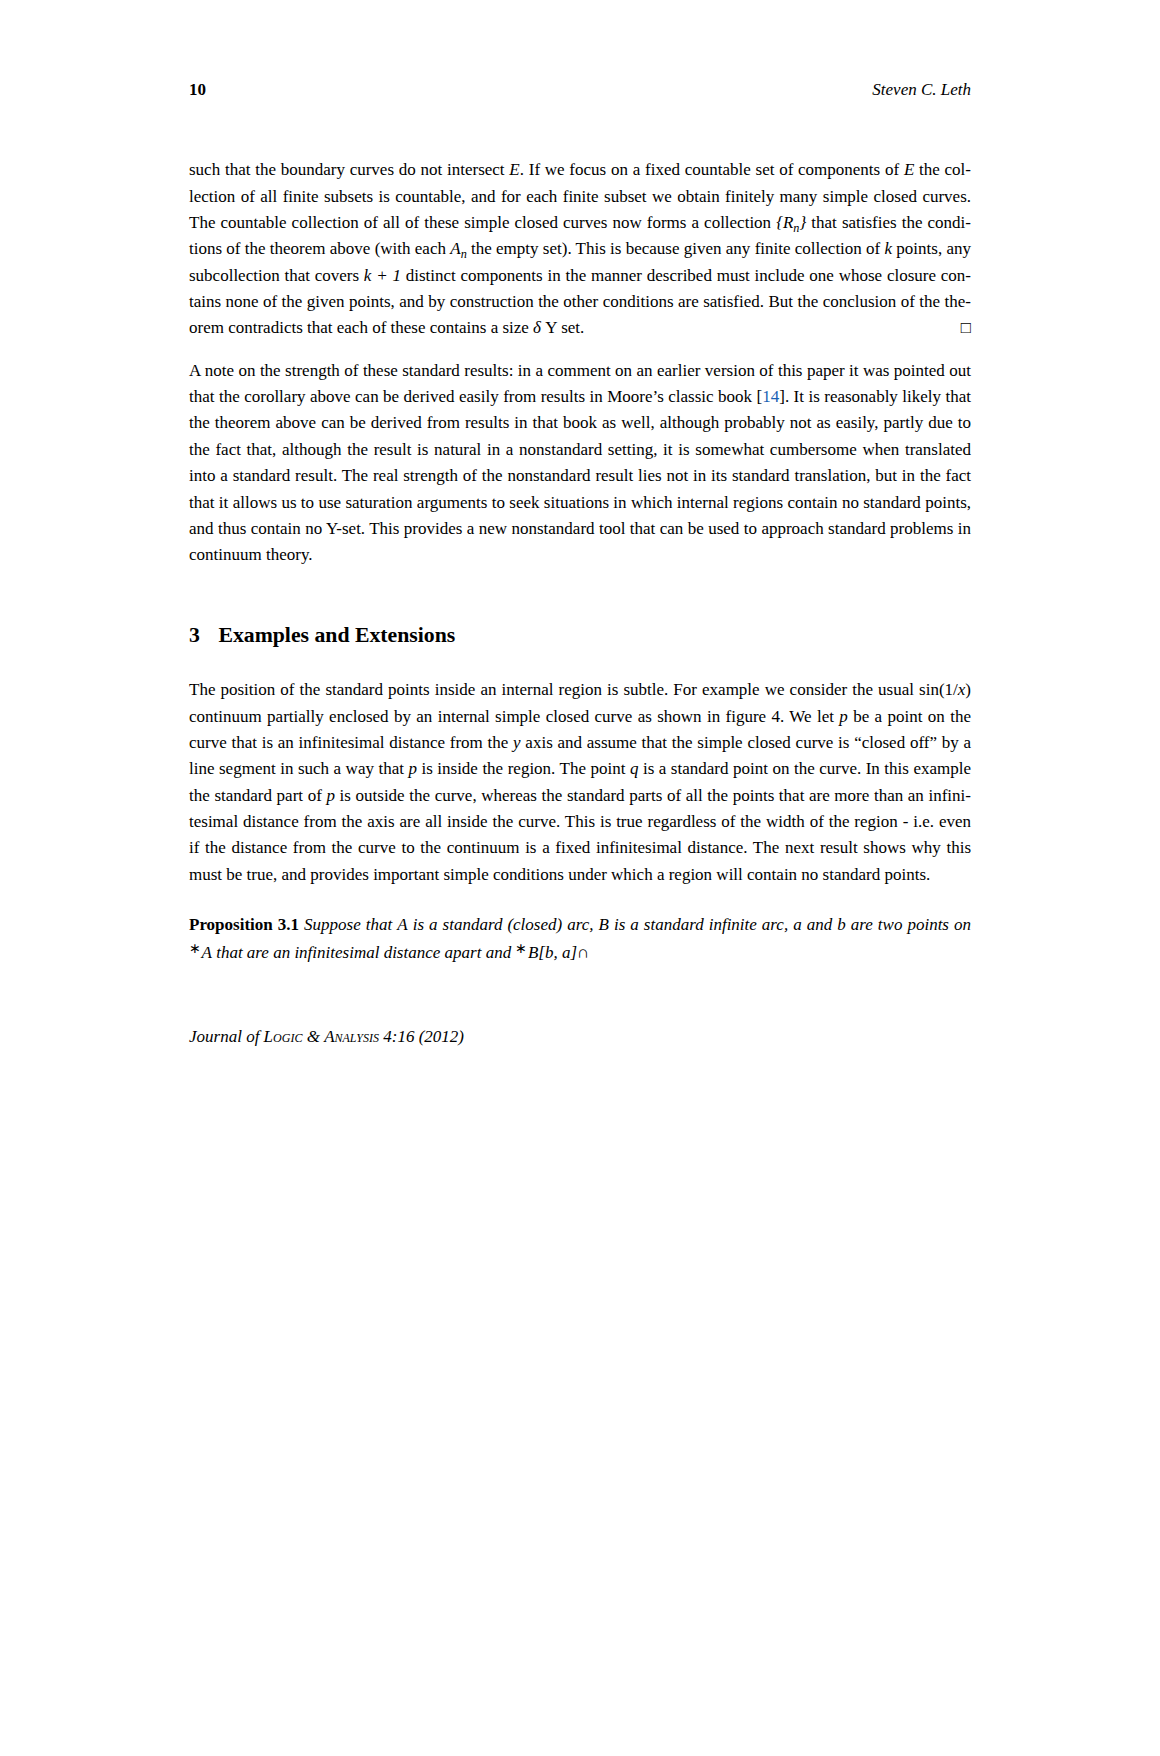10 Steven C. Leth
such that the boundary curves do not intersect E. If we focus on a fixed countable set of components of E the collection of all finite subsets is countable, and for each finite subset we obtain finitely many simple closed curves. The countable collection of all of these simple closed curves now forms a collection {Rn} that satisfies the conditions of the theorem above (with each An the empty set). This is because given any finite collection of k points, any subcollection that covers k + 1 distinct components in the manner described must include one whose closure contains none of the given points, and by construction the other conditions are satisfied. But the conclusion of the theorem contradicts that each of these contains a size δ Y set.□
A note on the strength of these standard results: in a comment on an earlier version of this paper it was pointed out that the corollary above can be derived easily from results in Moore’s classic book [14]. It is reasonably likely that the theorem above can be derived from results in that book as well, although probably not as easily, partly due to the fact that, although the result is natural in a nonstandard setting, it is somewhat cumbersome when translated into a standard result. The real strength of the nonstandard result lies not in its standard translation, but in the fact that it allows us to use saturation arguments to seek situations in which internal regions contain no standard points, and thus contain no Y-set. This provides a new nonstandard tool that can be used to approach standard problems in continuum theory.
3 Examples and Extensions
The position of the standard points inside an internal region is subtle. For example we consider the usual sin(1/x) continuum partially enclosed by an internal simple closed curve as shown in figure 4. We let p be a point on the curve that is an infinitesimal distance from the y axis and assume that the simple closed curve is “closed off” by a line segment in such a way that p is inside the region. The point q is a standard point on the curve. In this example the standard part of p is outside the curve, whereas the standard parts of all the points that are more than an infinitesimal distance from the axis are all inside the curve. This is true regardless of the width of the region - i.e. even if the distance from the curve to the continuum is a fixed infinitesimal distance. The next result shows why this must be true, and provides important simple conditions under which a region will contain no standard points.
Proposition 3.1 Suppose that A is a standard (closed) arc, B is a standard infinite arc, a and b are two points on ∗A that are an infinitesimal distance apart and ∗B[b, a]∩
Journal of Logic & Analysis 4:16 (2012)